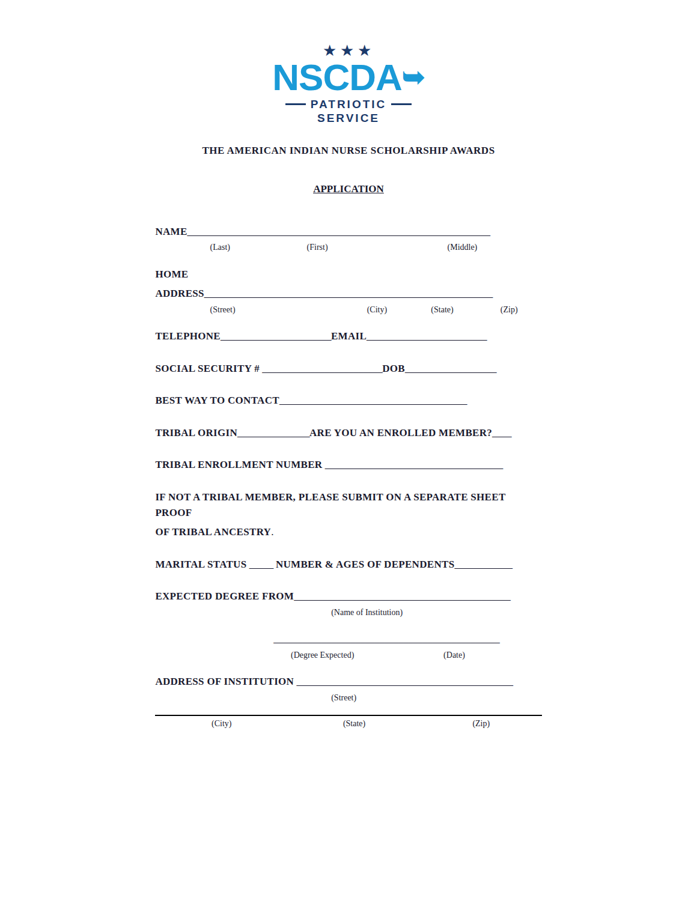★★★
NSCDA➥
PATRIOTIC
SERVICE
THE AMERICAN INDIAN NURSE SCHOLARSHIP AWARDS
APPLICATION
NAME_______________________________________________________________
(Last) (First) (Middle)
HOME
ADDRESS____________________________________________________________
(Street) (City) (State) (Zip)
TELEPHONE_______________________EMAIL_________________________
SOCIAL SECURITY # _________________________DOB___________________
BEST WAY TO CONTACT_______________________________________
TRIBAL ORIGIN_______________ARE YOU AN ENROLLED MEMBER?____
TRIBAL ENROLLMENT NUMBER _____________________________________
IF NOT A TRIBAL MEMBER, PLEASE SUBMIT ON A SEPARATE SHEET PROOF
OF TRIBAL ANCESTRY.
MARITAL STATUS _____ NUMBER & AGES OF DEPENDENTS____________
EXPECTED DEGREE FROM_____________________________________________
(Name of Institution)
_______________________________________________
(Degree Expected) (Date)
ADDRESS OF INSTITUTION _____________________________________________
(Street)
(City) (State) (Zip)